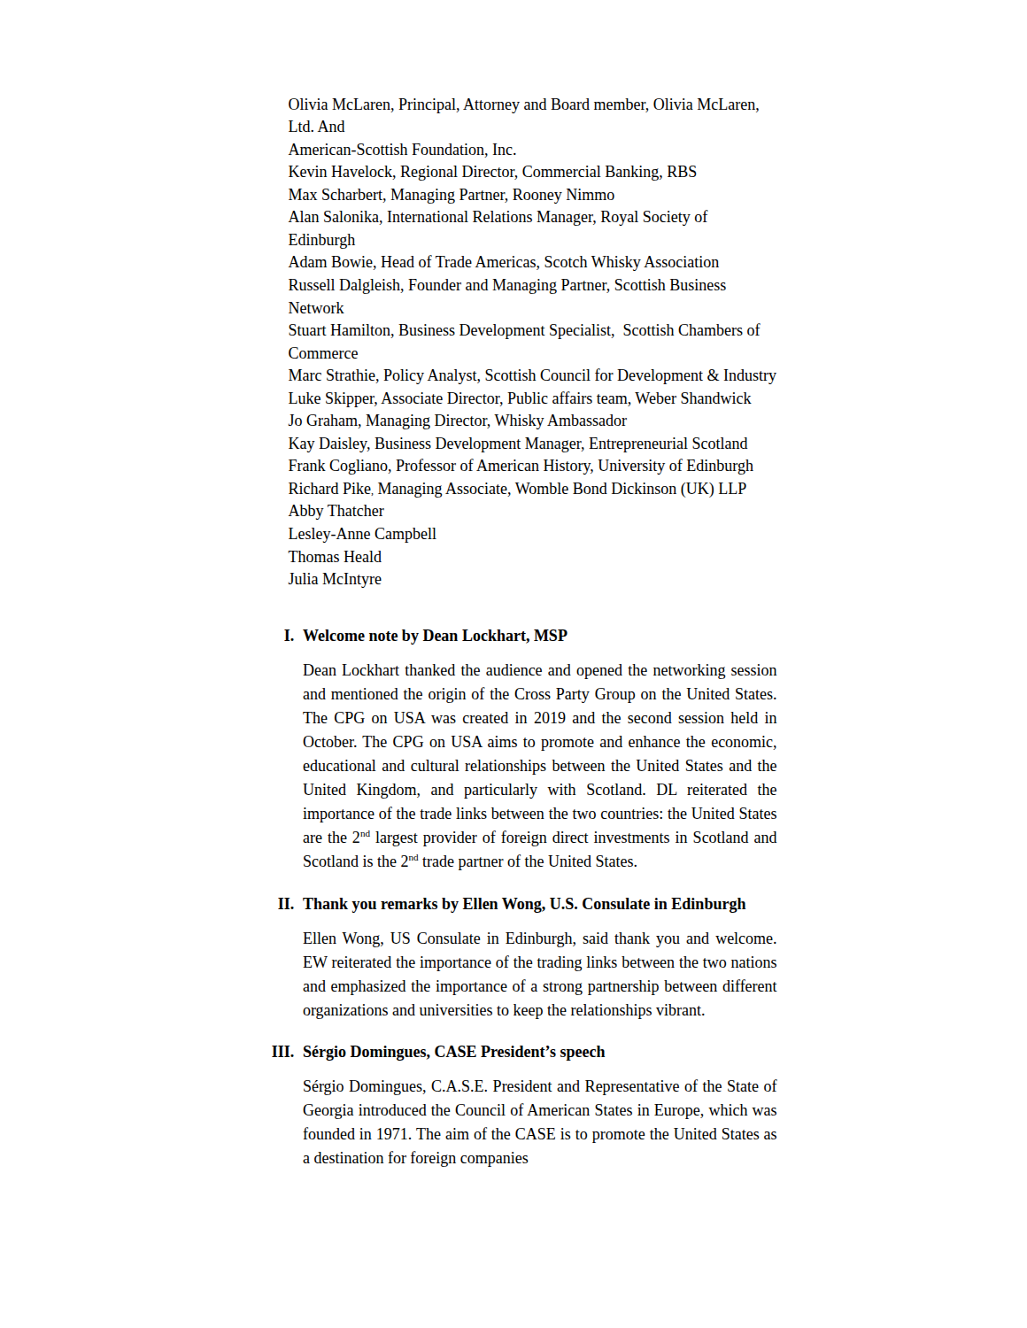Olivia McLaren, Principal, Attorney and Board member, Olivia McLaren, Ltd. And
American-Scottish Foundation, Inc.
Kevin Havelock, Regional Director, Commercial Banking, RBS
Max Scharbert, Managing Partner, Rooney Nimmo
Alan Salonika, International Relations Manager, Royal Society of Edinburgh
Adam Bowie, Head of Trade Americas, Scotch Whisky Association
Russell Dalgleish, Founder and Managing Partner, Scottish Business Network
Stuart Hamilton, Business Development Specialist, Scottish Chambers of Commerce
Marc Strathie, Policy Analyst, Scottish Council for Development & Industry
Luke Skipper, Associate Director, Public affairs team, Weber Shandwick
Jo Graham, Managing Director, Whisky Ambassador
Kay Daisley, Business Development Manager, Entrepreneurial Scotland
Frank Cogliano, Professor of American History, University of Edinburgh
Richard Pike, Managing Associate, Womble Bond Dickinson (UK) LLP
Abby Thatcher
Lesley-Anne Campbell
Thomas Heald
Julia McIntyre
Welcome note by Dean Lockhart, MSP
Dean Lockhart thanked the audience and opened the networking session and mentioned the origin of the Cross Party Group on the United States. The CPG on USA was created in 2019 and the second session held in October. The CPG on USA aims to promote and enhance the economic, educational and cultural relationships between the United States and the United Kingdom, and particularly with Scotland. DL reiterated the importance of the trade links between the two countries: the United States are the 2nd largest provider of foreign direct investments in Scotland and Scotland is the 2nd trade partner of the United States.
Thank you remarks by Ellen Wong, U.S. Consulate in Edinburgh
Ellen Wong, US Consulate in Edinburgh, said thank you and welcome. EW reiterated the importance of the trading links between the two nations and emphasized the importance of a strong partnership between different organizations and universities to keep the relationships vibrant.
Sérgio Domingues, CASE President’s speech
Sérgio Domingues, C.A.S.E. President and Representative of the State of Georgia introduced the Council of American States in Europe, which was founded in 1971. The aim of the CASE is to promote the United States as a destination for foreign companies